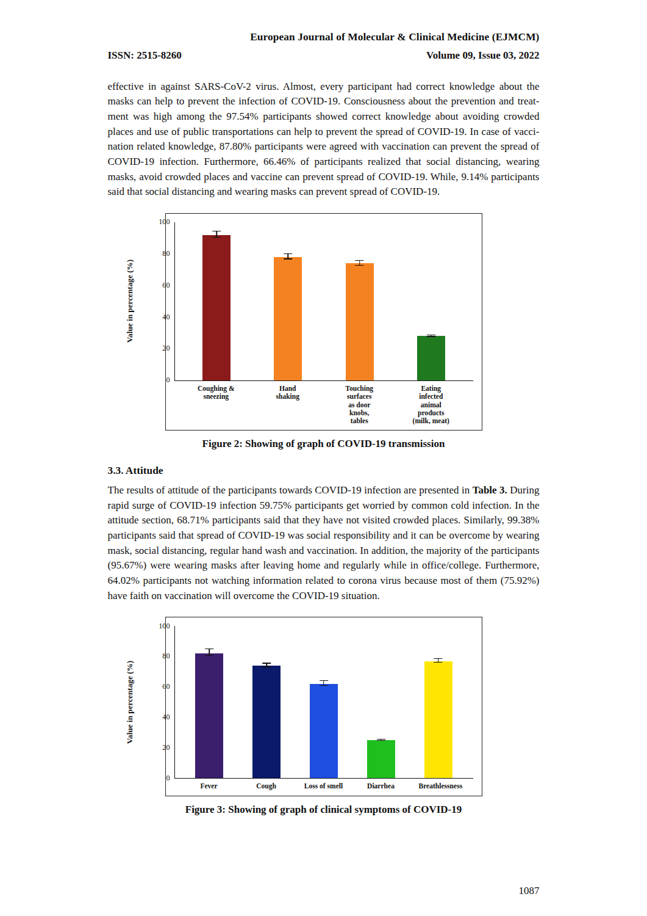European Journal of Molecular & Clinical Medicine (EJMCM)
ISSN: 2515-8260
Volume 09, Issue 03, 2022
effective in against SARS-CoV-2 virus. Almost, every participant had correct knowledge about the masks can help to prevent the infection of COVID-19. Consciousness about the prevention and treatment was high among the 97.54% participants showed correct knowledge about avoiding crowded places and use of public transportations can help to prevent the spread of COVID-19. In case of vaccination related knowledge, 87.80% participants were agreed with vaccination can prevent the spread of COVID-19 infection. Furthermore, 66.46% of participants realized that social distancing, wearing masks, avoid crowded places and vaccine can prevent spread of COVID-19. While, 9.14% participants said that social distancing and wearing masks can prevent spread of COVID-19.
Value in percentage (%)
100 80 60 40 20 0
Coughing &
sneezing
Hand shaking
Touching surfaces
as door knobs, tables
Eating infected
animal products
(milk, meat)
Figure 2: Showing of graph of COVID-19 transmission
3.3. Attitude
The results of attitude of the participants towards COVID-19 infection are presented in Table 3. During rapid surge of COVID-19 infection 59.75% participants get worried by common cold infection. In the attitude section, 68.71% participants said that they have not visited crowded places. Similarly, 99.38% participants said that spread of COVID-19 was social responsibility and it can be overcome by wearing mask, social distancing, regular hand wash and vaccination. In addition, the majority of the participants (95.67%) were wearing masks after leaving home and regularly while in office/college. Furthermore, 64.02% participants not watching information related to corona virus because most of them (75.92%) have faith on vaccination will overcome the COVID-19 situation.
Value in percentage (%)
100 80 60 40 20 0
Fever
Cough
Loss of smell
Diarrhea
Breathlessness
Figure 3: Showing of graph of clinical symptoms of COVID-19
1087